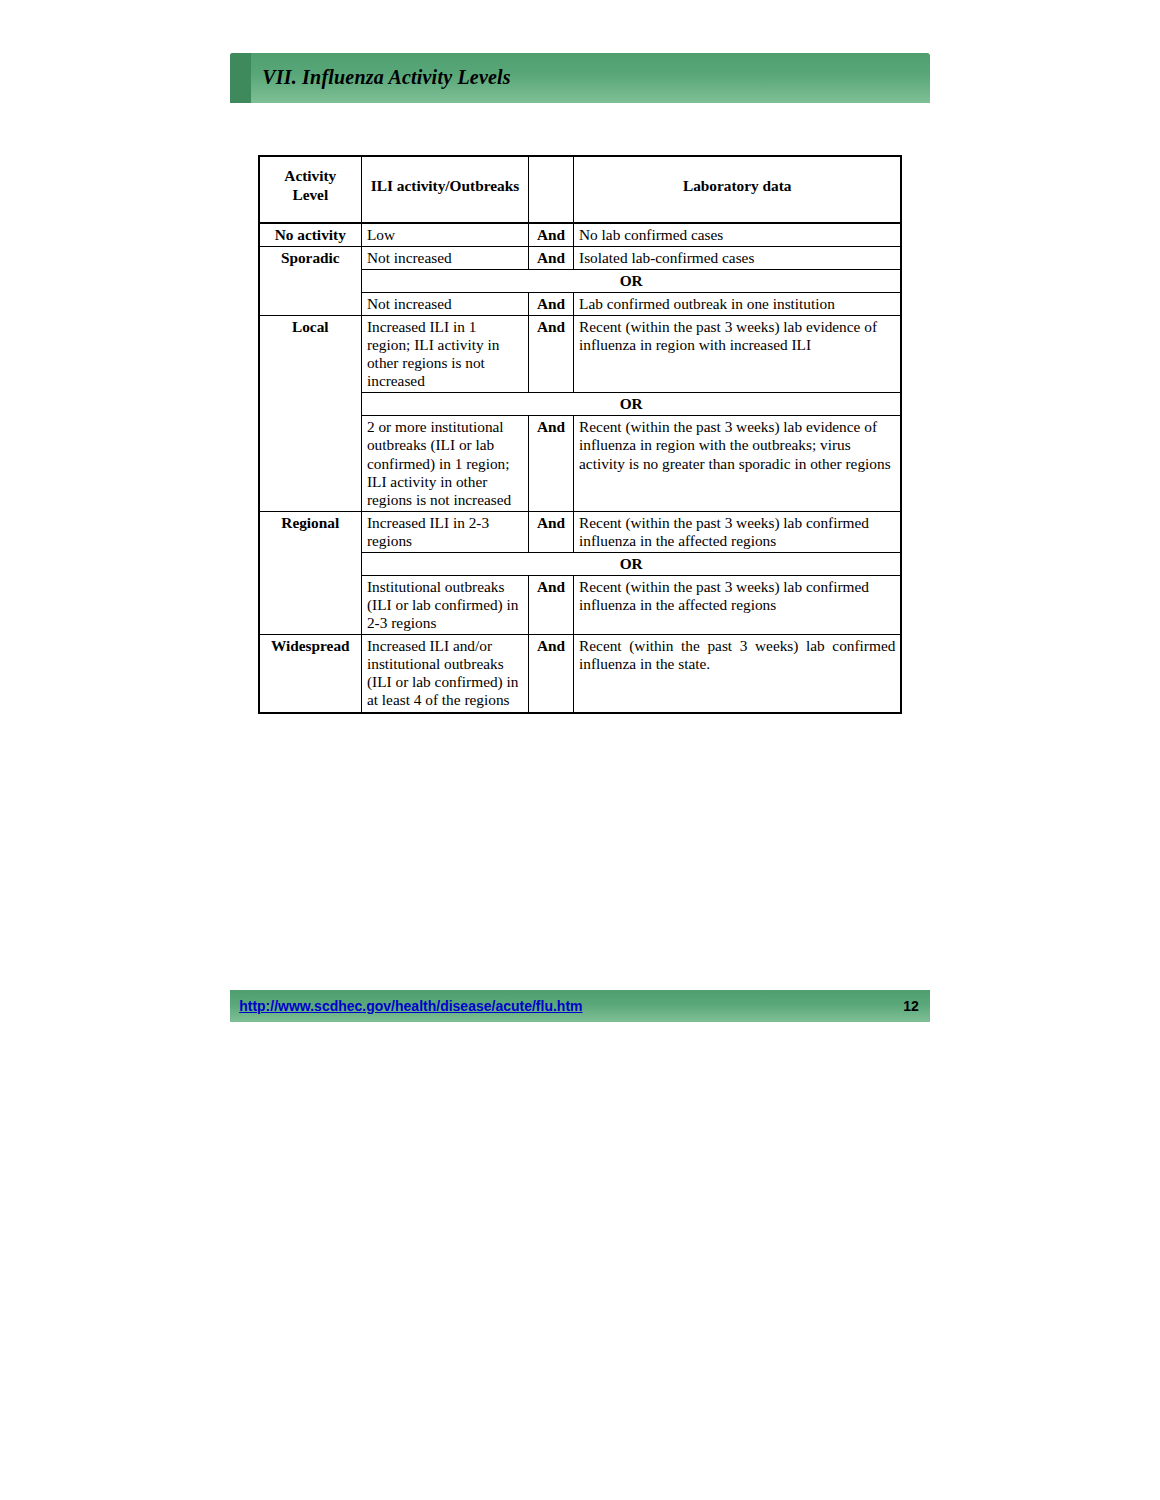VII. Influenza Activity Levels
| Activity Level | ILI activity/Outbreaks | | Laboratory data |
| --- | --- | --- | --- |
| No activity | Low | And | No lab confirmed cases |
| Sporadic | Not increased | And | Isolated lab-confirmed cases |
| OR |
| Not increased | And | Lab confirmed outbreak in one institution |
| Local | Increased ILI in 1 region; ILI activity in other regions is not increased | And | Recent (within the past 3 weeks) lab evidence of influenza in region with increased ILI |
| OR |
| 2 or more institutional outbreaks (ILI or lab confirmed) in 1 region; ILI activity in other regions is not increased | And | Recent (within the past 3 weeks) lab evidence of influenza in region with the outbreaks; virus activity is no greater than sporadic in other regions |
| Regional | Increased ILI in 2-3 regions | And | Recent (within the past 3 weeks) lab confirmed influenza in the affected regions |
| OR |
| Institutional outbreaks (ILI or lab confirmed) in 2-3 regions | And | Recent (within the past 3 weeks) lab confirmed influenza in the affected regions |
| Widespread | Increased ILI and/or institutional outbreaks (ILI or lab confirmed) in at least 4 of the regions | And | Recent (within the past 3 weeks) lab confirmed influenza in the state. |
http://www.scdhec.gov/health/disease/acute/flu.htm 12